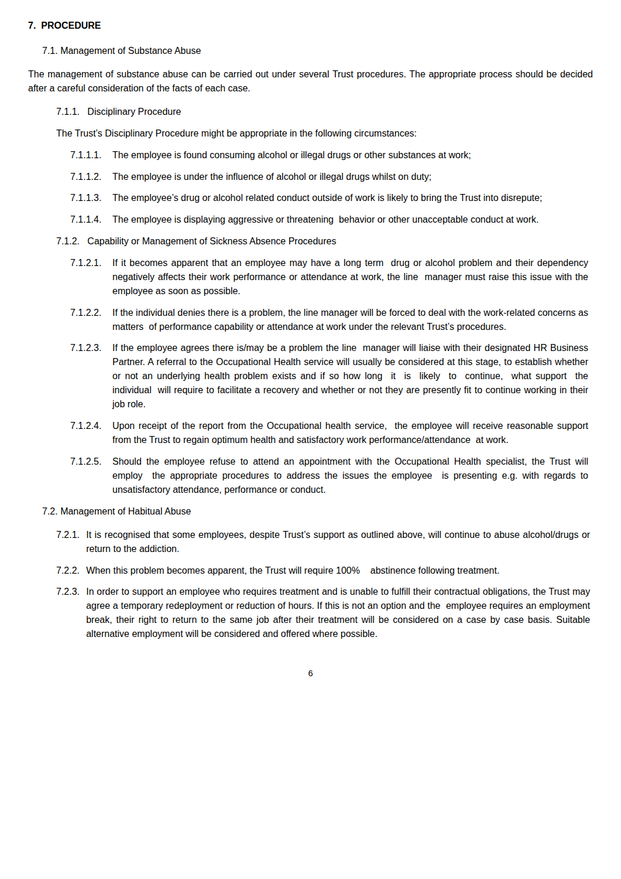7. PROCEDURE
7.1. Management of Substance Abuse
The management of substance abuse can be carried out under several Trust procedures. The appropriate process should be decided after a careful consideration of the facts of each case.
7.1.1. Disciplinary Procedure
The Trust’s Disciplinary Procedure might be appropriate in the following circumstances:
7.1.1.1. The employee is found consuming alcohol or illegal drugs or other substances at work;
7.1.1.2. The employee is under the influence of alcohol or illegal drugs whilst on duty;
7.1.1.3. The employee’s drug or alcohol related conduct outside of work is likely to bring the Trust into disrepute;
7.1.1.4. The employee is displaying aggressive or threatening behavior or other unacceptable conduct at work.
7.1.2. Capability or Management of Sickness Absence Procedures
7.1.2.1. If it becomes apparent that an employee may have a long term drug or alcohol problem and their dependency negatively affects their work performance or attendance at work, the line manager must raise this issue with the employee as soon as possible.
7.1.2.2. If the individual denies there is a problem, the line manager will be forced to deal with the work-related concerns as matters of performance capability or attendance at work under the relevant Trust’s procedures.
7.1.2.3. If the employee agrees there is/may be a problem the line manager will liaise with their designated HR Business Partner. A referral to the Occupational Health service will usually be considered at this stage, to establish whether or not an underlying health problem exists and if so how long it is likely to continue, what support the individual will require to facilitate a recovery and whether or not they are presently fit to continue working in their job role.
7.1.2.4. Upon receipt of the report from the Occupational health service, the employee will receive reasonable support from the Trust to regain optimum health and satisfactory work performance/attendance at work.
7.1.2.5. Should the employee refuse to attend an appointment with the Occupational Health specialist, the Trust will employ the appropriate procedures to address the issues the employee is presenting e.g. with regards to unsatisfactory attendance, performance or conduct.
7.2. Management of Habitual Abuse
7.2.1. It is recognised that some employees, despite Trust’s support as outlined above, will continue to abuse alcohol/drugs or return to the addiction.
7.2.2. When this problem becomes apparent, the Trust will require 100% abstinence following treatment.
7.2.3. In order to support an employee who requires treatment and is unable to fulfill their contractual obligations, the Trust may agree a temporary redeployment or reduction of hours. If this is not an option and the employee requires an employment break, their right to return to the same job after their treatment will be considered on a case by case basis. Suitable alternative employment will be considered and offered where possible.
6